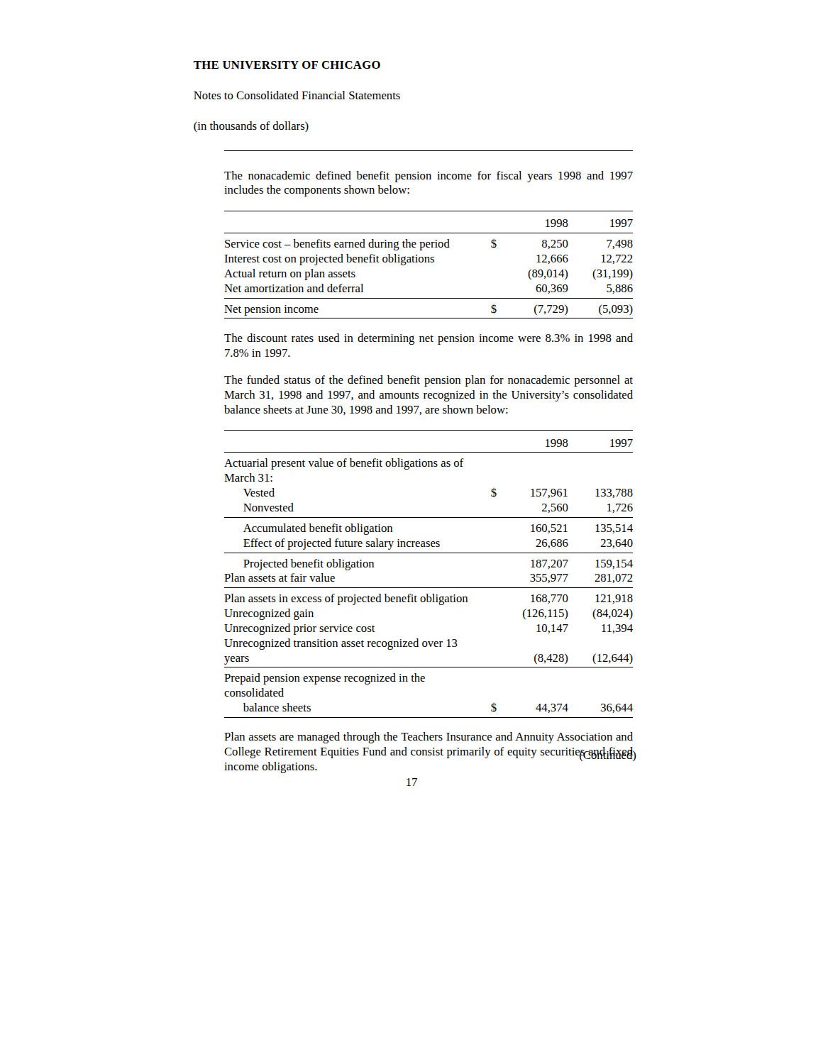THE UNIVERSITY OF CHICAGO
Notes to Consolidated Financial Statements
(in thousands of dollars)
The nonacademic defined benefit pension income for fiscal years 1998 and 1997 includes the components shown below:
| | | 1998 | 1997 |
| --- | --- | --- | --- |
| Service cost – benefits earned during the period | $ | 8,250 | 7,498 |
| Interest cost on projected benefit obligations | | 12,666 | 12,722 |
| Actual return on plan assets | | (89,014) | (31,199) |
| Net amortization and deferral | | 60,369 | 5,886 |
| Net pension income | $ | (7,729) | (5,093) |
The discount rates used in determining net pension income were 8.3% in 1998 and 7.8% in 1997.
The funded status of the defined benefit pension plan for nonacademic personnel at March 31, 1998 and 1997, and amounts recognized in the University’s consolidated balance sheets at June 30, 1998 and 1997, are shown below:
| | | 1998 | 1997 |
| --- | --- | --- | --- |
| Actuarial present value of benefit obligations as of March 31: | | | |
| Vested | $ | 157,961 | 133,788 |
| Nonvested | | 2,560 | 1,726 |
| Accumulated benefit obligation | | 160,521 | 135,514 |
| Effect of projected future salary increases | | 26,686 | 23,640 |
| Projected benefit obligation | | 187,207 | 159,154 |
| Plan assets at fair value | | 355,977 | 281,072 |
| Plan assets in excess of projected benefit obligation | | 168,770 | 121,918 |
| Unrecognized gain | | (126,115) | (84,024) |
| Unrecognized prior service cost | | 10,147 | 11,394 |
| Unrecognized transition asset recognized over 13 years | | (8,428) | (12,644) |
| Prepaid pension expense recognized in the consolidated | | | |
| balance sheets | $ | 44,374 | 36,644 |
Plan assets are managed through the Teachers Insurance and Annuity Association and College Retirement Equities Fund and consist primarily of equity securities and fixed income obligations.
(Continued)
17